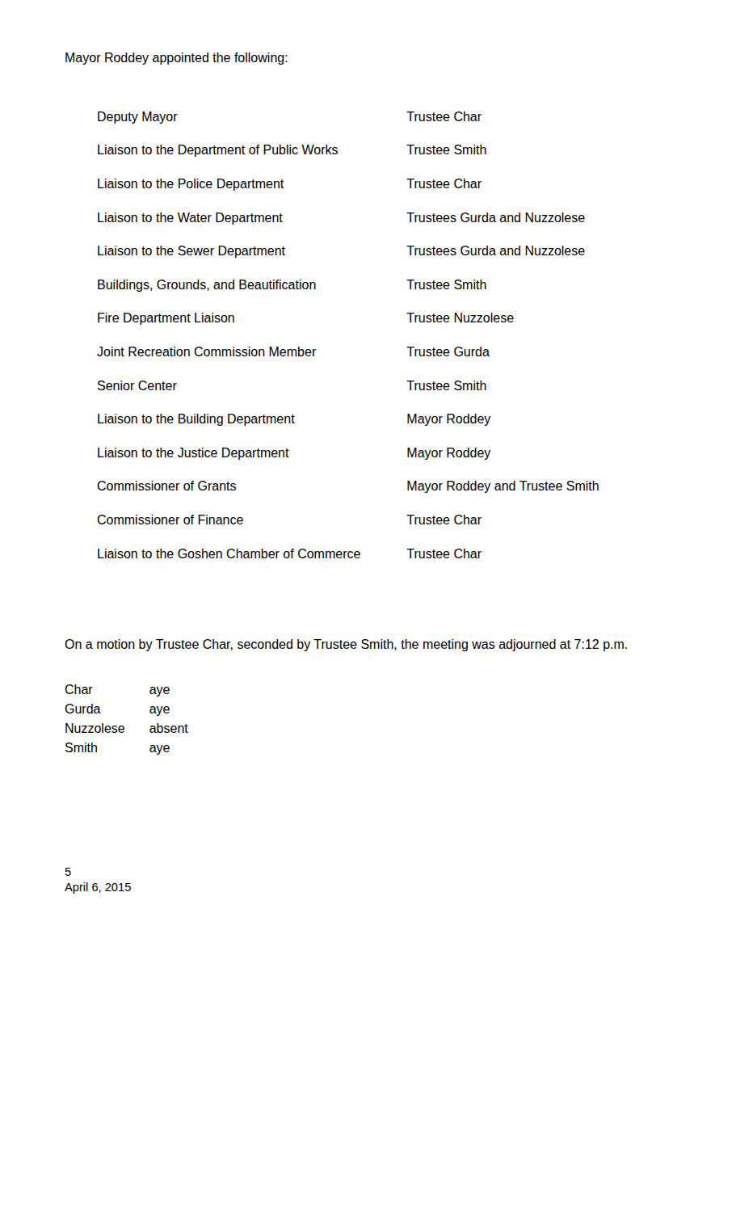Mayor Roddey appointed the following:
| Deputy Mayor | Trustee Char |
| Liaison to the Department of Public Works | Trustee Smith |
| Liaison to the Police Department | Trustee Char |
| Liaison to the Water Department | Trustees Gurda and Nuzzolese |
| Liaison to the Sewer Department | Trustees Gurda and Nuzzolese |
| Buildings, Grounds, and Beautification | Trustee Smith |
| Fire Department Liaison | Trustee Nuzzolese |
| Joint Recreation Commission Member | Trustee Gurda |
| Senior Center | Trustee Smith |
| Liaison to the Building Department | Mayor Roddey |
| Liaison to the Justice Department | Mayor Roddey |
| Commissioner of Grants | Mayor Roddey and Trustee Smith |
| Commissioner of Finance | Trustee Char |
| Liaison to the Goshen Chamber of Commerce | Trustee Char |
On a motion by Trustee Char, seconded by Trustee Smith, the meeting was adjourned at 7:12 p.m.
| Char | aye |
| Gurda | aye |
| Nuzzolese | absent |
| Smith | aye |
5
April 6, 2015